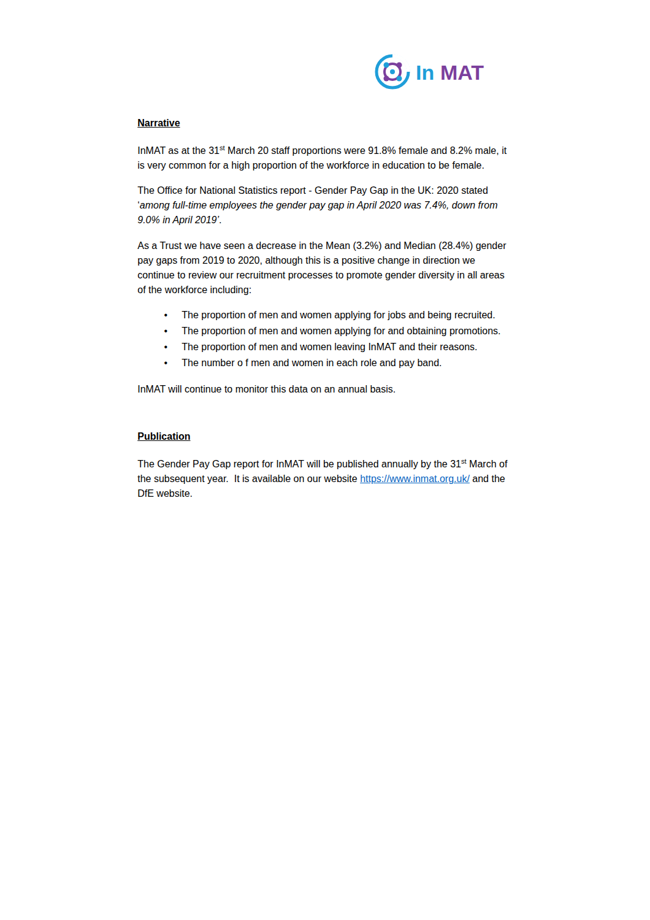In MAT
Narrative
InMAT as at the 31st March 20 staff proportions were 91.8% female and 8.2% male, it is very common for a high proportion of the workforce in education to be female.
The Office for National Statistics report - Gender Pay Gap in the UK: 2020 stated ‘among full-time employees the gender pay gap in April 2020 was 7.4%, down from 9.0% in April 2019’.
As a Trust we have seen a decrease in the Mean (3.2%) and Median (28.4%) gender pay gaps from 2019 to 2020, although this is a positive change in direction we continue to review our recruitment processes to promote gender diversity in all areas of the workforce including:
The proportion of men and women applying for jobs and being recruited.
The proportion of men and women applying for and obtaining promotions.
The proportion of men and women leaving InMAT and their reasons.
The number o f men and women in each role and pay band.
InMAT will continue to monitor this data on an annual basis.
Publication
The Gender Pay Gap report for InMAT will be published annually by the 31st March of the subsequent year. It is available on our website https://www.inmat.org.uk/ and the DfE website.